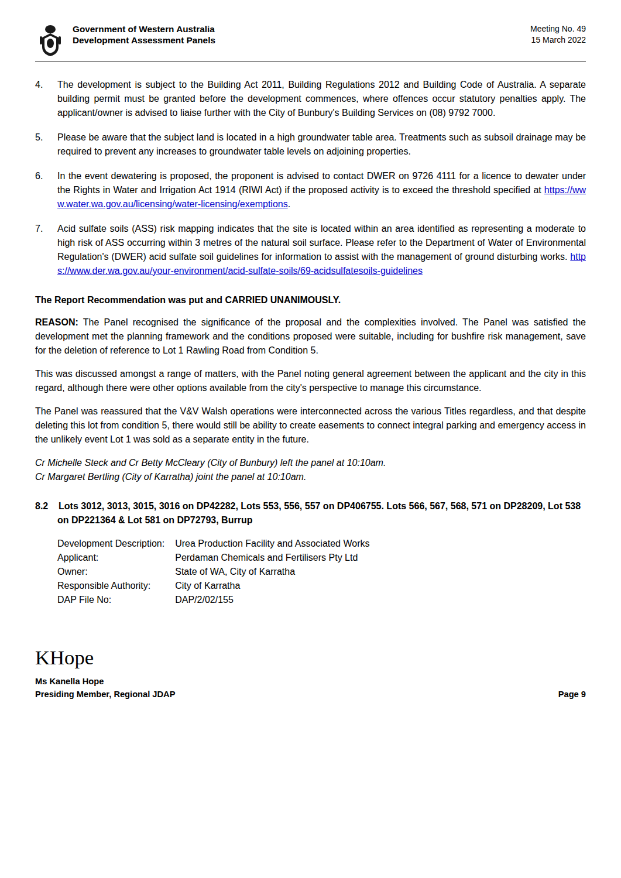Government of Western Australia
Development Assessment Panels
Meeting No. 49
15 March 2022
4. The development is subject to the Building Act 2011, Building Regulations 2012 and Building Code of Australia. A separate building permit must be granted before the development commences, where offences occur statutory penalties apply. The applicant/owner is advised to liaise further with the City of Bunbury's Building Services on (08) 9792 7000.
5. Please be aware that the subject land is located in a high groundwater table area. Treatments such as subsoil drainage may be required to prevent any increases to groundwater table levels on adjoining properties.
6. In the event dewatering is proposed, the proponent is advised to contact DWER on 9726 4111 for a licence to dewater under the Rights in Water and Irrigation Act 1914 (RIWI Act) if the proposed activity is to exceed the threshold specified at https://www.water.wa.gov.au/licensing/water-licensing/exemptions.
7. Acid sulfate soils (ASS) risk mapping indicates that the site is located within an area identified as representing a moderate to high risk of ASS occurring within 3 metres of the natural soil surface. Please refer to the Department of Water of Environmental Regulation's (DWER) acid sulfate soil guidelines for information to assist with the management of ground disturbing works. https://www.der.wa.gov.au/your-environment/acid-sulfate-soils/69-acidsulfatesoils-guidelines
The Report Recommendation was put and CARRIED UNANIMOUSLY.
REASON: The Panel recognised the significance of the proposal and the complexities involved. The Panel was satisfied the development met the planning framework and the conditions proposed were suitable, including for bushfire risk management, save for the deletion of reference to Lot 1 Rawling Road from Condition 5.
This was discussed amongst a range of matters, with the Panel noting general agreement between the applicant and the city in this regard, although there were other options available from the city's perspective to manage this circumstance.
The Panel was reassured that the V&V Walsh operations were interconnected across the various Titles regardless, and that despite deleting this lot from condition 5, there would still be ability to create easements to connect integral parking and emergency access in the unlikely event Lot 1 was sold as a separate entity in the future.
Cr Michelle Steck and Cr Betty McCleary (City of Bunbury) left the panel at 10:10am.
Cr Margaret Bertling (City of Karratha) joint the panel at 10:10am.
8.2 Lots 3012, 3013, 3015, 3016 on DP42282, Lots 553, 556, 557 on DP406755. Lots 566, 567, 568, 571 on DP28209, Lot 538 on DP221364 & Lot 581 on DP72793, Burrup
| Development Description: | Urea Production Facility and Associated Works |
| Applicant: | Perdaman Chemicals and Fertilisers Pty Ltd |
| Owner: | State of WA, City of Karratha |
| Responsible Authority: | City of Karratha |
| DAP File No: | DAP/2/02/155 |
KHope
Ms Kanella Hope
Presiding Member, Regional JDAP Page 9